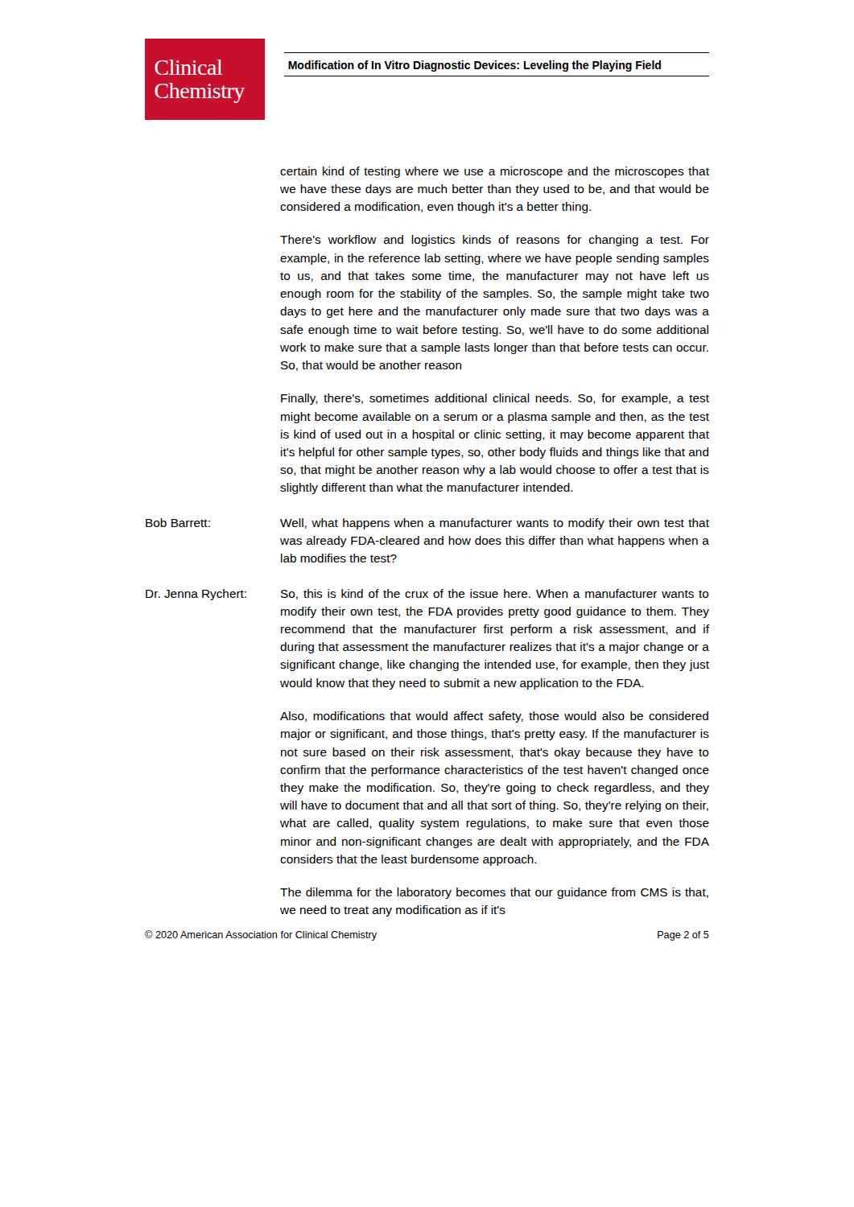Clinical Chemistry
Modification of In Vitro Diagnostic Devices: Leveling the Playing Field
certain kind of testing where we use a microscope and the microscopes that we have these days are much better than they used to be, and that would be considered a modification, even though it's a better thing.
There's workflow and logistics kinds of reasons for changing a test. For example, in the reference lab setting, where we have people sending samples to us, and that takes some time, the manufacturer may not have left us enough room for the stability of the samples. So, the sample might take two days to get here and the manufacturer only made sure that two days was a safe enough time to wait before testing. So, we'll have to do some additional work to make sure that a sample lasts longer than that before tests can occur. So, that would be another reason
Finally, there's, sometimes additional clinical needs. So, for example, a test might become available on a serum or a plasma sample and then, as the test is kind of used out in a hospital or clinic setting, it may become apparent that it's helpful for other sample types, so, other body fluids and things like that and so, that might be another reason why a lab would choose to offer a test that is slightly different than what the manufacturer intended.
Bob Barrett:
Well, what happens when a manufacturer wants to modify their own test that was already FDA-cleared and how does this differ than what happens when a lab modifies the test?
Dr. Jenna Rychert:
So, this is kind of the crux of the issue here. When a manufacturer wants to modify their own test, the FDA provides pretty good guidance to them. They recommend that the manufacturer first perform a risk assessment, and if during that assessment the manufacturer realizes that it's a major change or a significant change, like changing the intended use, for example, then they just would know that they need to submit a new application to the FDA.
Also, modifications that would affect safety, those would also be considered major or significant, and those things, that's pretty easy. If the manufacturer is not sure based on their risk assessment, that's okay because they have to confirm that the performance characteristics of the test haven't changed once they make the modification. So, they're going to check regardless, and they will have to document that and all that sort of thing. So, they're relying on their, what are called, quality system regulations, to make sure that even those minor and non-significant changes are dealt with appropriately, and the FDA considers that the least burdensome approach.
The dilemma for the laboratory becomes that our guidance from CMS is that, we need to treat any modification as if it's
© 2020 American Association for Clinical Chemistry
Page 2 of 5